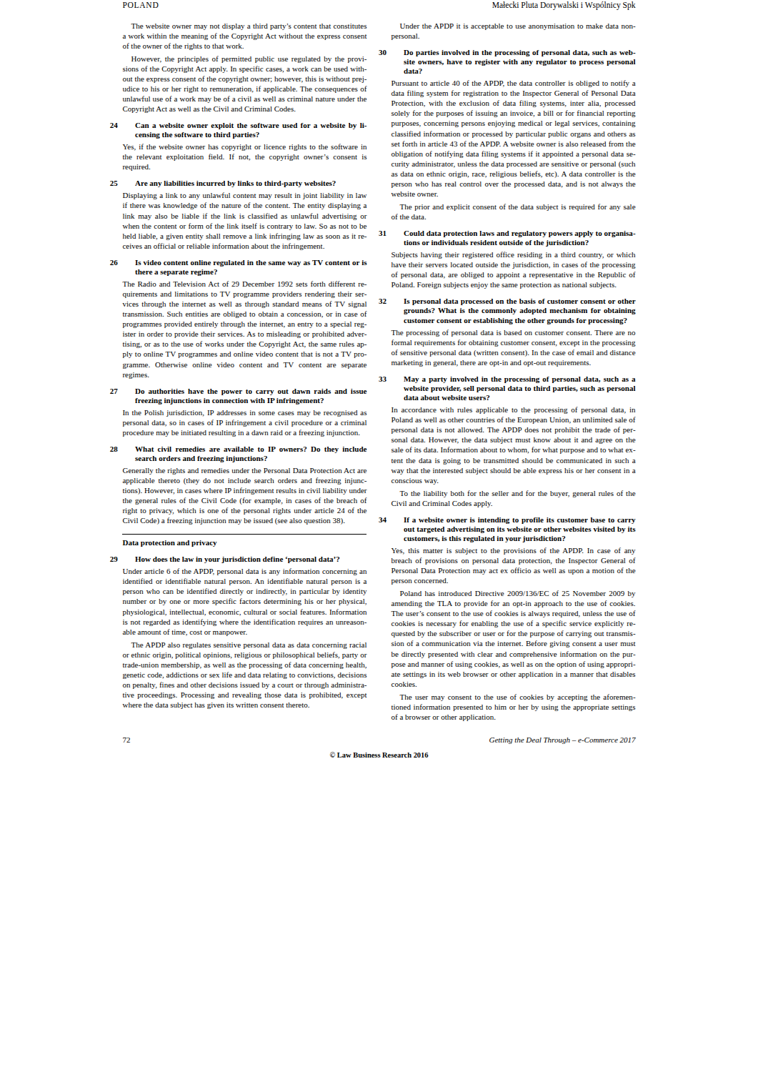Poland
Małecki Pluta Dorywalski i Wspólnicy Spk
The website owner may not display a third party’s content that constitutes a work within the meaning of the Copyright Act without the express consent of the owner of the rights to that work.
However, the principles of permitted public use regulated by the provisions of the Copyright Act apply. In specific cases, a work can be used without the express consent of the copyright owner; however, this is without prejudice to his or her right to remuneration, if applicable. The consequences of unlawful use of a work may be of a civil as well as criminal nature under the Copyright Act as well as the Civil and Criminal Codes.
24 Can a website owner exploit the software used for a website by licensing the software to third parties?
Yes, if the website owner has copyright or licence rights to the software in the relevant exploitation field. If not, the copyright owner’s consent is required.
25 Are any liabilities incurred by links to third-party websites?
Displaying a link to any unlawful content may result in joint liability in law if there was knowledge of the nature of the content. The entity displaying a link may also be liable if the link is classified as unlawful advertising or when the content or form of the link itself is contrary to law. So as not to be held liable, a given entity shall remove a link infringing law as soon as it receives an official or reliable information about the infringement.
26 Is video content online regulated in the same way as TV content or is there a separate regime?
The Radio and Television Act of 29 December 1992 sets forth different requirements and limitations to TV programme providers rendering their services through the internet as well as through standard means of TV signal transmission. Such entities are obliged to obtain a concession, or in case of programmes provided entirely through the internet, an entry to a special register in order to provide their services. As to misleading or prohibited advertising, or as to the use of works under the Copyright Act, the same rules apply to online TV programmes and online video content that is not a TV programme. Otherwise online video content and TV content are separate regimes.
27 Do authorities have the power to carry out dawn raids and issue freezing injunctions in connection with IP infringement?
In the Polish jurisdiction, IP addresses in some cases may be recognised as personal data, so in cases of IP infringement a civil procedure or a criminal procedure may be initiated resulting in a dawn raid or a freezing injunction.
28 What civil remedies are available to IP owners? Do they include search orders and freezing injunctions?
Generally the rights and remedies under the Personal Data Protection Act are applicable thereto (they do not include search orders and freezing injunctions). However, in cases where IP infringement results in civil liability under the general rules of the Civil Code (for example, in cases of the breach of right to privacy, which is one of the personal rights under article 24 of the Civil Code) a freezing injunction may be issued (see also question 38).
Data protection and privacy
29 How does the law in your jurisdiction define ‘personal data’?
Under article 6 of the APDP, personal data is any information concerning an identified or identifiable natural person. An identifiable natural person is a person who can be identified directly or indirectly, in particular by identity number or by one or more specific factors determining his or her physical, physiological, intellectual, economic, cultural or social features. Information is not regarded as identifying where the identification requires an unreasonable amount of time, cost or manpower.
The APDP also regulates sensitive personal data as data concerning racial or ethnic origin, political opinions, religious or philosophical beliefs, party or trade-union membership, as well as the processing of data concerning health, genetic code, addictions or sex life and data relating to convictions, decisions on penalty, fines and other decisions issued by a court or through administrative proceedings. Processing and revealing those data is prohibited, except where the data subject has given its written consent thereto.
Under the APDP it is acceptable to use anonymisation to make data non-personal.
30 Do parties involved in the processing of personal data, such as website owners, have to register with any regulator to process personal data?
Pursuant to article 40 of the APDP, the data controller is obliged to notify a data filing system for registration to the Inspector General of Personal Data Protection, with the exclusion of data filing systems, inter alia, processed solely for the purposes of issuing an invoice, a bill or for financial reporting purposes, concerning persons enjoying medical or legal services, containing classified information or processed by particular public organs and others as set forth in article 43 of the APDP. A website owner is also released from the obligation of notifying data filing systems if it appointed a personal data security administrator, unless the data processed are sensitive or personal (such as data on ethnic origin, race, religious beliefs, etc). A data controller is the person who has real control over the processed data, and is not always the website owner.
The prior and explicit consent of the data subject is required for any sale of the data.
31 Could data protection laws and regulatory powers apply to organisations or individuals resident outside of the jurisdiction?
Subjects having their registered office residing in a third country, or which have their servers located outside the jurisdiction, in cases of the processing of personal data, are obliged to appoint a representative in the Republic of Poland. Foreign subjects enjoy the same protection as national subjects.
32 Is personal data processed on the basis of customer consent or other grounds? What is the commonly adopted mechanism for obtaining customer consent or establishing the other grounds for processing?
The processing of personal data is based on customer consent. There are no formal requirements for obtaining customer consent, except in the processing of sensitive personal data (written consent). In the case of email and distance marketing in general, there are opt-in and opt-out requirements.
33 May a party involved in the processing of personal data, such as a website provider, sell personal data to third parties, such as personal data about website users?
In accordance with rules applicable to the processing of personal data, in Poland as well as other countries of the European Union, an unlimited sale of personal data is not allowed. The APDP does not prohibit the trade of personal data. However, the data subject must know about it and agree on the sale of its data. Information about to whom, for what purpose and to what extent the data is going to be transmitted should be communicated in such a way that the interested subject should be able express his or her consent in a conscious way.
To the liability both for the seller and for the buyer, general rules of the Civil and Criminal Codes apply.
34 If a website owner is intending to profile its customer base to carry out targeted advertising on its website or other websites visited by its customers, is this regulated in your jurisdiction?
Yes, this matter is subject to the provisions of the APDP. In case of any breach of provisions on personal data protection, the Inspector General of Personal Data Protection may act ex officio as well as upon a motion of the person concerned.
Poland has introduced Directive 2009/136/EC of 25 November 2009 by amending the TLA to provide for an opt-in approach to the use of cookies. The user’s consent to the use of cookies is always required, unless the use of cookies is necessary for enabling the use of a specific service explicitly requested by the subscriber or user or for the purpose of carrying out transmission of a communication via the internet. Before giving consent a user must be directly presented with clear and comprehensive information on the purpose and manner of using cookies, as well as on the option of using appropriate settings in its web browser or other application in a manner that disables cookies.
The user may consent to the use of cookies by accepting the aforementioned information presented to him or her by using the appropriate settings of a browser or other application.
72
Getting the Deal Through – e-Commerce 2017
© Law Business Research 2016